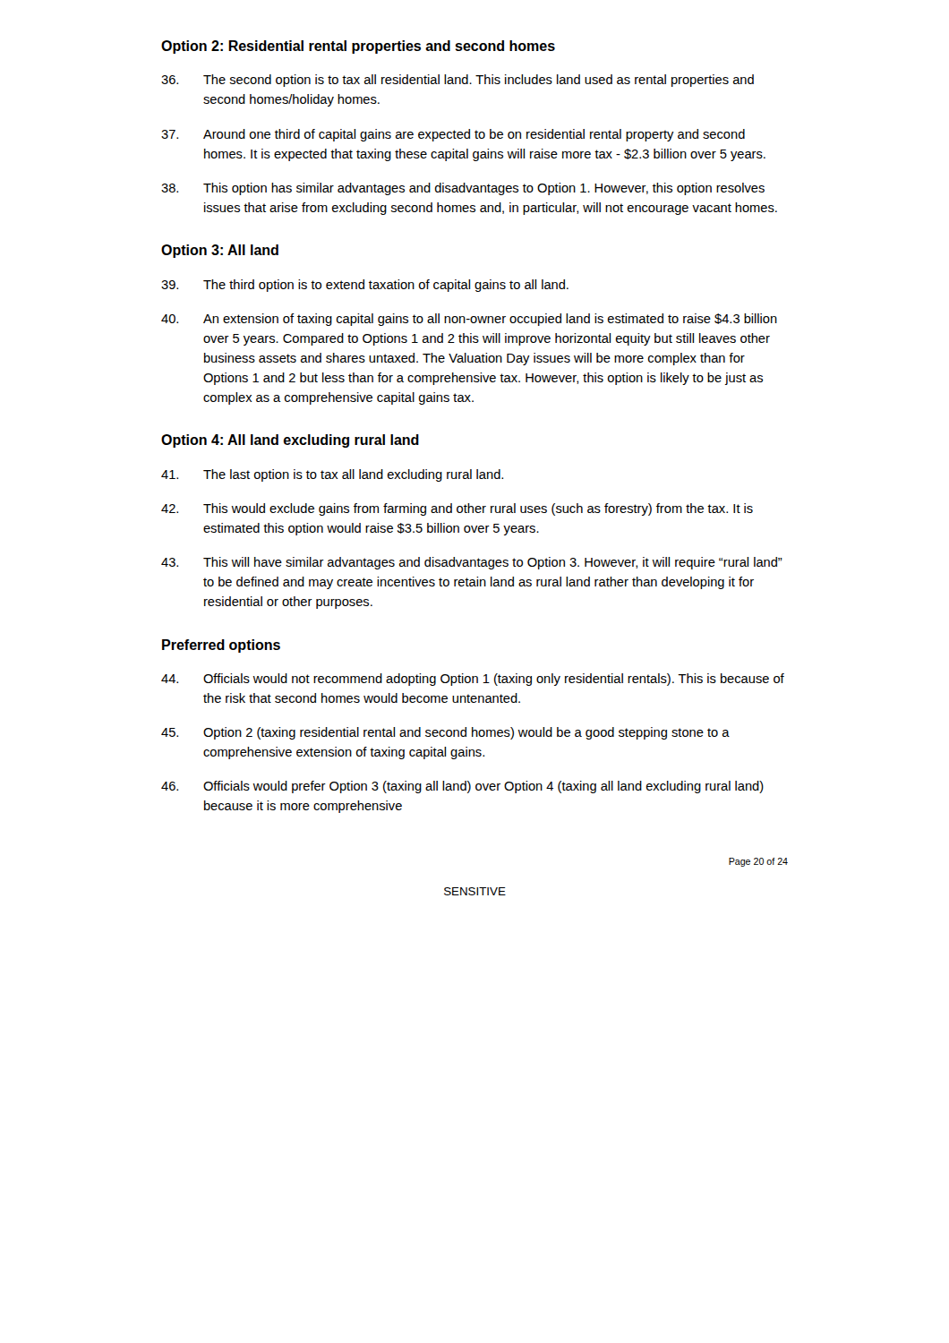Option 2: Residential rental properties and second homes
36. The second option is to tax all residential land. This includes land used as rental properties and second homes/holiday homes.
37. Around one third of capital gains are expected to be on residential rental property and second homes. It is expected that taxing these capital gains will raise more tax - $2.3 billion over 5 years.
38. This option has similar advantages and disadvantages to Option 1. However, this option resolves issues that arise from excluding second homes and, in particular, will not encourage vacant homes.
Option 3: All land
39. The third option is to extend taxation of capital gains to all land.
40. An extension of taxing capital gains to all non-owner occupied land is estimated to raise $4.3 billion over 5 years. Compared to Options 1 and 2 this will improve horizontal equity but still leaves other business assets and shares untaxed. The Valuation Day issues will be more complex than for Options 1 and 2 but less than for a comprehensive tax. However, this option is likely to be just as complex as a comprehensive capital gains tax.
Option 4: All land excluding rural land
41. The last option is to tax all land excluding rural land.
42. This would exclude gains from farming and other rural uses (such as forestry) from the tax. It is estimated this option would raise $3.5 billion over 5 years.
43. This will have similar advantages and disadvantages to Option 3. However, it will require “rural land” to be defined and may create incentives to retain land as rural land rather than developing it for residential or other purposes.
Preferred options
44. Officials would not recommend adopting Option 1 (taxing only residential rentals). This is because of the risk that second homes would become untenanted.
45. Option 2 (taxing residential rental and second homes) would be a good stepping stone to a comprehensive extension of taxing capital gains.
46. Officials would prefer Option 3 (taxing all land) over Option 4 (taxing all land excluding rural land) because it is more comprehensive
Page 20 of 24
SENSITIVE